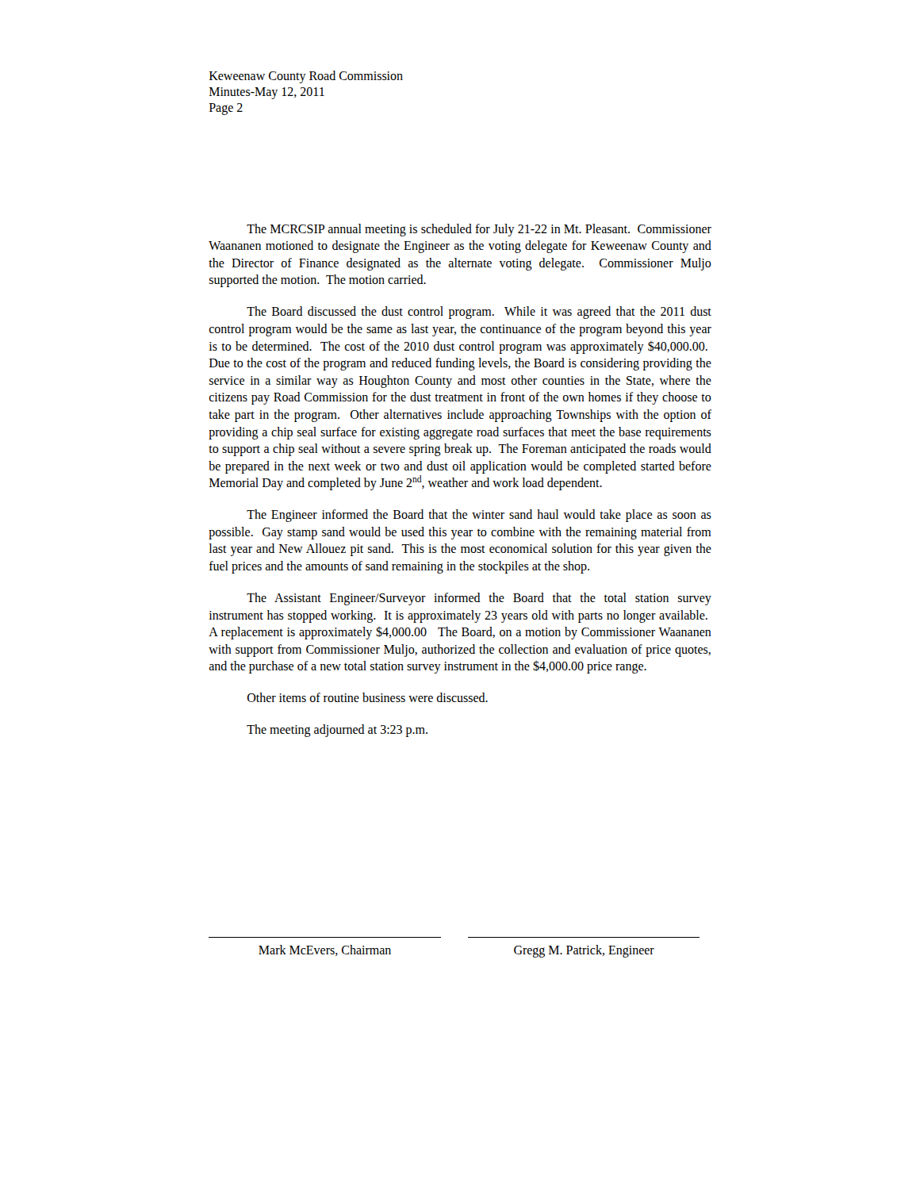Keweenaw County Road Commission
Minutes-May 12, 2011
Page 2
The MCRCSIP annual meeting is scheduled for July 21-22 in Mt. Pleasant. Commissioner Waananen motioned to designate the Engineer as the voting delegate for Keweenaw County and the Director of Finance designated as the alternate voting delegate. Commissioner Muljo supported the motion. The motion carried.
The Board discussed the dust control program. While it was agreed that the 2011 dust control program would be the same as last year, the continuance of the program beyond this year is to be determined. The cost of the 2010 dust control program was approximately $40,000.00. Due to the cost of the program and reduced funding levels, the Board is considering providing the service in a similar way as Houghton County and most other counties in the State, where the citizens pay Road Commission for the dust treatment in front of the own homes if they choose to take part in the program. Other alternatives include approaching Townships with the option of providing a chip seal surface for existing aggregate road surfaces that meet the base requirements to support a chip seal without a severe spring break up. The Foreman anticipated the roads would be prepared in the next week or two and dust oil application would be completed started before Memorial Day and completed by June 2nd, weather and work load dependent.
The Engineer informed the Board that the winter sand haul would take place as soon as possible. Gay stamp sand would be used this year to combine with the remaining material from last year and New Allouez pit sand. This is the most economical solution for this year given the fuel prices and the amounts of sand remaining in the stockpiles at the shop.
The Assistant Engineer/Surveyor informed the Board that the total station survey instrument has stopped working. It is approximately 23 years old with parts no longer available. A replacement is approximately $4,000.00 The Board, on a motion by Commissioner Waananen with support from Commissioner Muljo, authorized the collection and evaluation of price quotes, and the purchase of a new total station survey instrument in the $4,000.00 price range.
Other items of routine business were discussed.
The meeting adjourned at 3:23 p.m.
| Mark McEvers, Chairman | Gregg M. Patrick, Engineer |